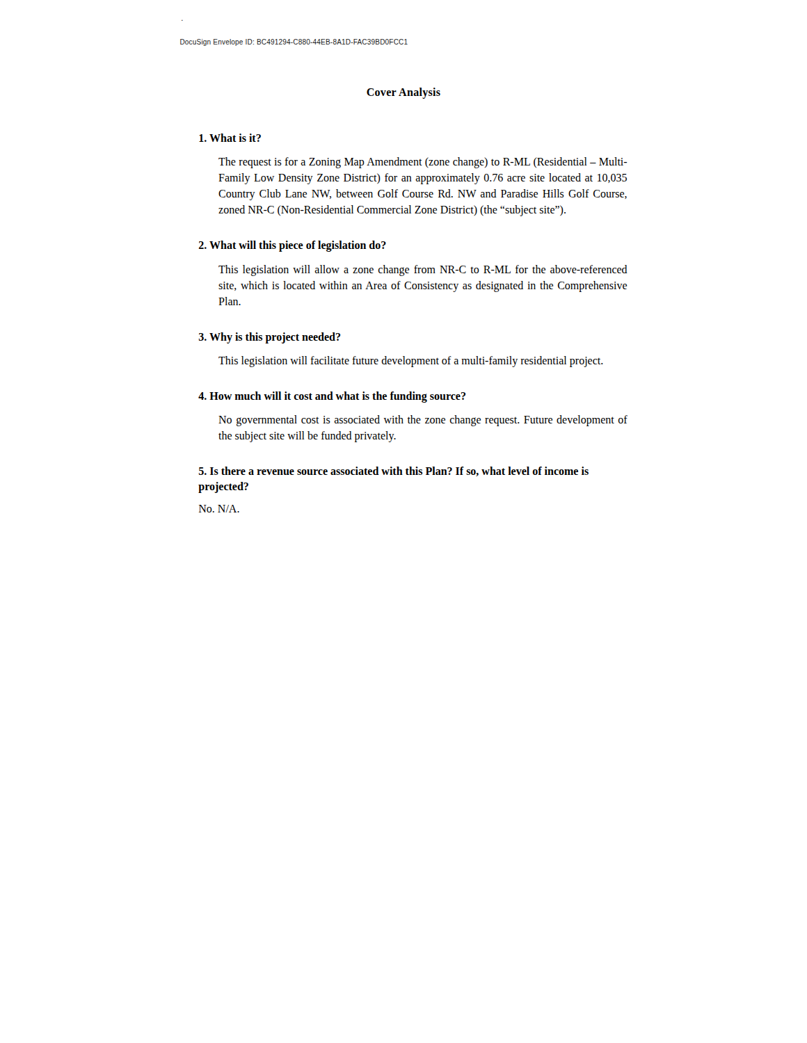.
DocuSign Envelope ID: BC491294-C880-44EB-8A1D-FAC39BD0FCC1
Cover Analysis
1. What is it?
The request is for a Zoning Map Amendment (zone change) to R-ML (Residential – Multi-Family Low Density Zone District) for an approximately 0.76 acre site located at 10,035 Country Club Lane NW, between Golf Course Rd. NW and Paradise Hills Golf Course, zoned NR-C (Non-Residential Commercial Zone District) (the “subject site”).
2. What will this piece of legislation do?
This legislation will allow a zone change from NR-C to R-ML for the above-referenced site, which is located within an Area of Consistency as designated in the Comprehensive Plan.
3. Why is this project needed?
This legislation will facilitate future development of a multi-family residential project.
4. How much will it cost and what is the funding source?
No governmental cost is associated with the zone change request. Future development of the subject site will be funded privately.
5. Is there a revenue source associated with this Plan? If so, what level of income is projected?
No. N/A.